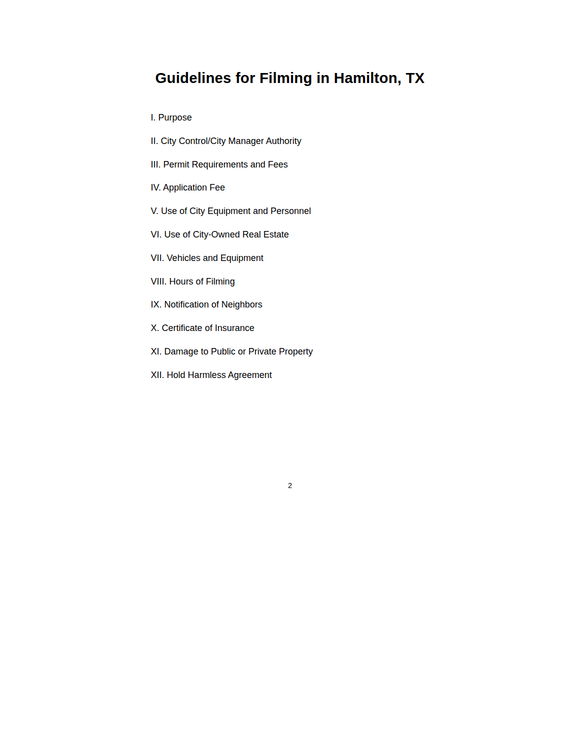Guidelines for Filming in Hamilton, TX
I. Purpose
II. City Control/City Manager Authority
III. Permit Requirements and Fees
IV. Application Fee
V. Use of City Equipment and Personnel
VI. Use of City-Owned Real Estate
VII. Vehicles and Equipment
VIII. Hours of Filming
IX. Notification of Neighbors
X. Certificate of Insurance
XI. Damage to Public or Private Property
XII. Hold Harmless Agreement
2